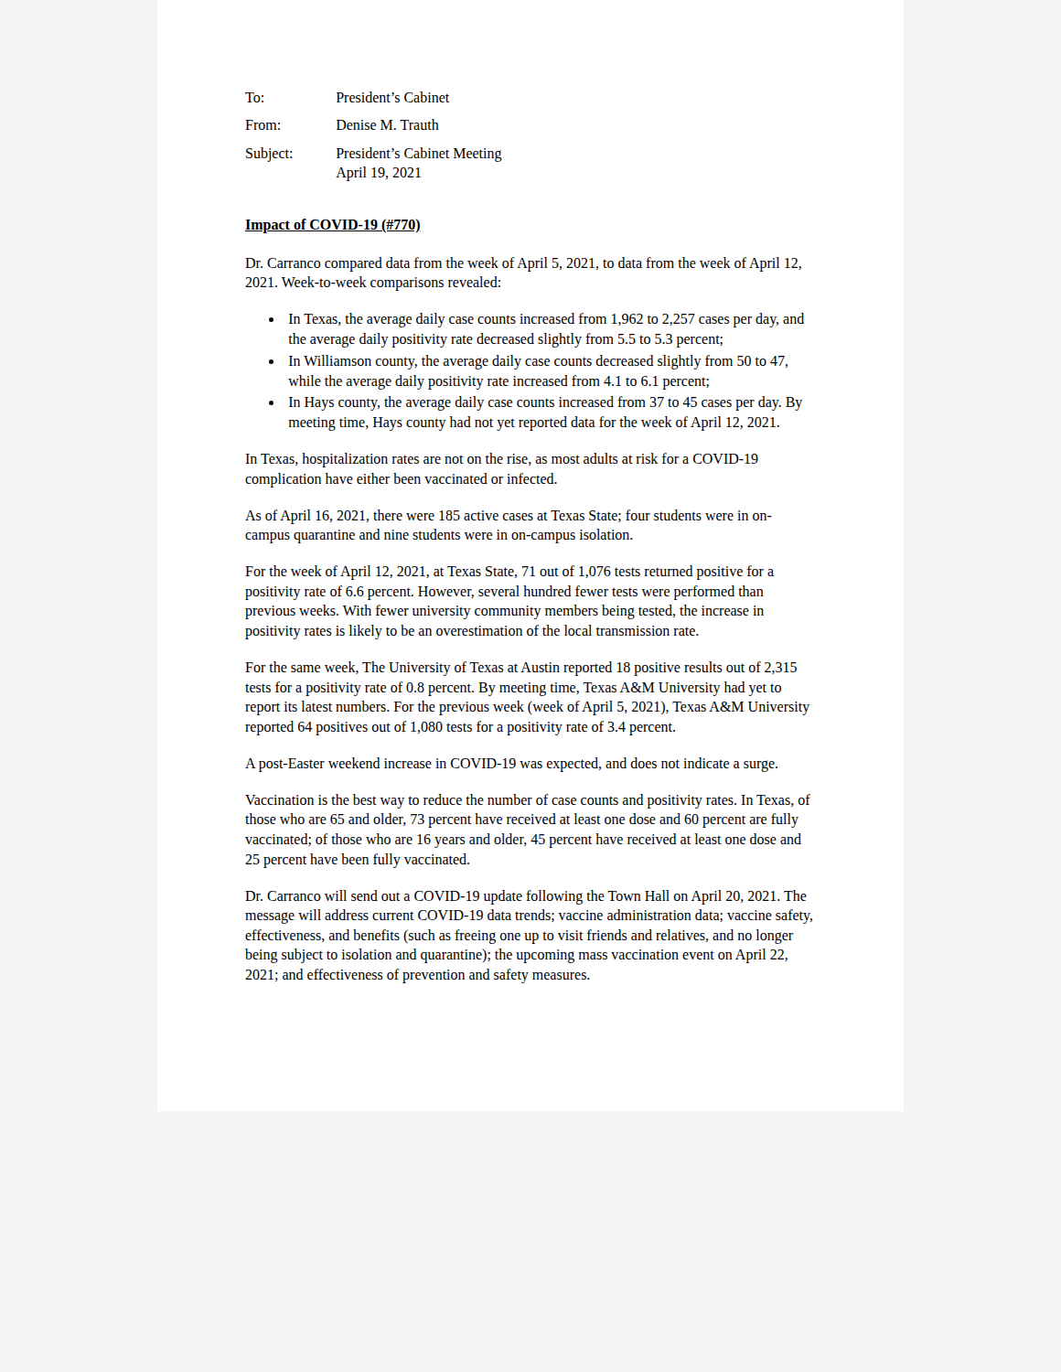To:
President’s Cabinet
From:
Denise M. Trauth
Subject:
President’s Cabinet Meeting April 19, 2021
Impact of COVID-19 (#770)
Dr. Carranco compared data from the week of April 5, 2021, to data from the week of April 12, 2021. Week-to-week comparisons revealed:
In Texas, the average daily case counts increased from 1,962 to 2,257 cases per day, and the average daily positivity rate decreased slightly from 5.5 to 5.3 percent;
In Williamson county, the average daily case counts decreased slightly from 50 to 47, while the average daily positivity rate increased from 4.1 to 6.1 percent;
In Hays county, the average daily case counts increased from 37 to 45 cases per day. By meeting time, Hays county had not yet reported data for the week of April 12, 2021.
In Texas, hospitalization rates are not on the rise, as most adults at risk for a COVID-19 complication have either been vaccinated or infected.
As of April 16, 2021, there were 185 active cases at Texas State; four students were in on-campus quarantine and nine students were in on-campus isolation.
For the week of April 12, 2021, at Texas State, 71 out of 1,076 tests returned positive for a positivity rate of 6.6 percent. However, several hundred fewer tests were performed than previous weeks. With fewer university community members being tested, the increase in positivity rates is likely to be an overestimation of the local transmission rate.
For the same week, The University of Texas at Austin reported 18 positive results out of 2,315 tests for a positivity rate of 0.8 percent. By meeting time, Texas A&M University had yet to report its latest numbers. For the previous week (week of April 5, 2021), Texas A&M University reported 64 positives out of 1,080 tests for a positivity rate of 3.4 percent.
A post-Easter weekend increase in COVID-19 was expected, and does not indicate a surge.
Vaccination is the best way to reduce the number of case counts and positivity rates. In Texas, of those who are 65 and older, 73 percent have received at least one dose and 60 percent are fully vaccinated; of those who are 16 years and older, 45 percent have received at least one dose and 25 percent have been fully vaccinated.
Dr. Carranco will send out a COVID-19 update following the Town Hall on April 20, 2021. The message will address current COVID-19 data trends; vaccine administration data; vaccine safety, effectiveness, and benefits (such as freeing one up to visit friends and relatives, and no longer being subject to isolation and quarantine); the upcoming mass vaccination event on April 22, 2021; and effectiveness of prevention and safety measures.